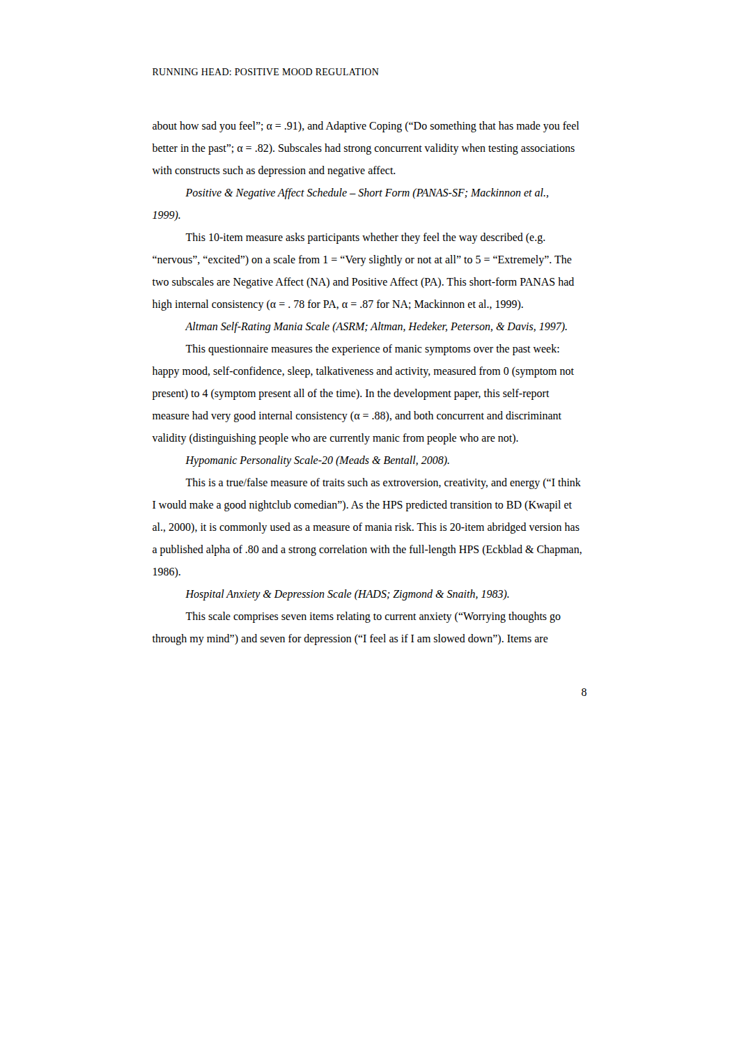RUNNING HEAD: POSITIVE MOOD REGULATION
about how sad you feel”; α = .91), and Adaptive Coping (“Do something that has made you feel better in the past”; α = .82). Subscales had strong concurrent validity when testing associations with constructs such as depression and negative affect.
Positive & Negative Affect Schedule – Short Form (PANAS-SF; Mackinnon et al.,
1999).
This 10-item measure asks participants whether they feel the way described (e.g. “nervous”, “excited”) on a scale from 1 = “Very slightly or not at all” to 5 = “Extremely”. The two subscales are Negative Affect (NA) and Positive Affect (PA). This short-form PANAS had high internal consistency (α = . 78 for PA, α = .87 for NA; Mackinnon et al., 1999).
Altman Self-Rating Mania Scale (ASRM; Altman, Hedeker, Peterson, & Davis, 1997).
This questionnaire measures the experience of manic symptoms over the past week: happy mood, self-confidence, sleep, talkativeness and activity, measured from 0 (symptom not present) to 4 (symptom present all of the time). In the development paper, this self-report measure had very good internal consistency (α = .88), and both concurrent and discriminant validity (distinguishing people who are currently manic from people who are not).
Hypomanic Personality Scale-20 (Meads & Bentall, 2008).
This is a true/false measure of traits such as extroversion, creativity, and energy (“I think I would make a good nightclub comedian”). As the HPS predicted transition to BD (Kwapil et al., 2000), it is commonly used as a measure of mania risk. This is 20-item abridged version has a published alpha of .80 and a strong correlation with the full-length HPS (Eckblad & Chapman, 1986).
Hospital Anxiety & Depression Scale (HADS; Zigmond & Snaith, 1983).
This scale comprises seven items relating to current anxiety (“Worrying thoughts go through my mind”) and seven for depression (“I feel as if I am slowed down”). Items are
8